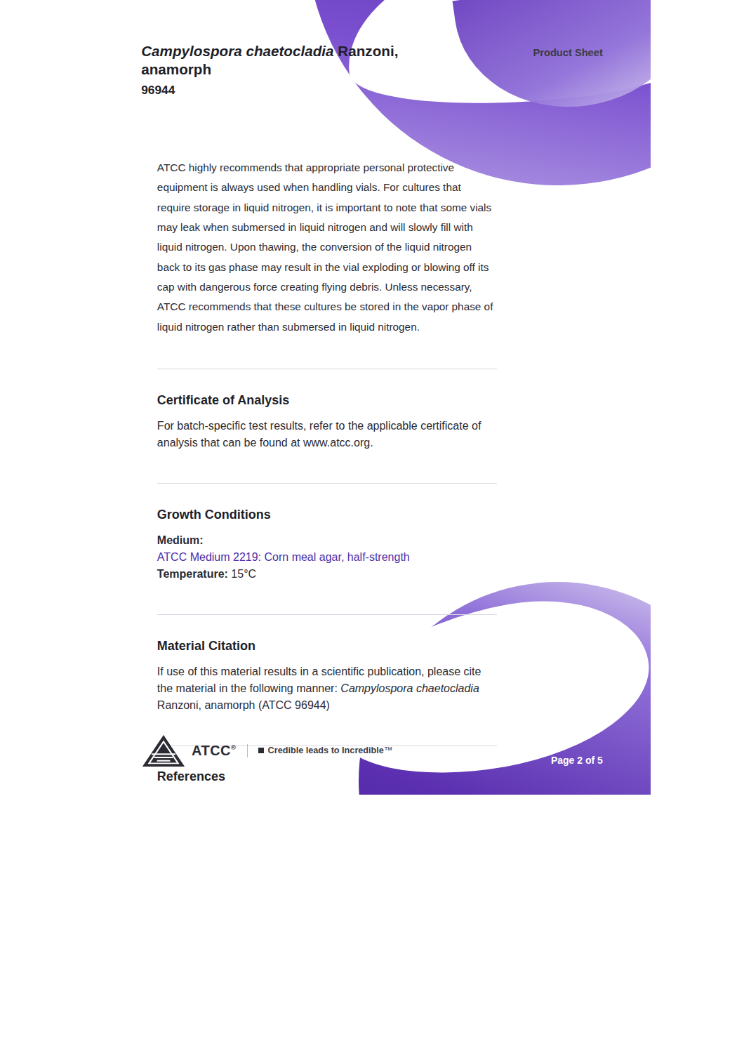Campylospora chaetocladia Ranzoni, anamorph
96944
Product Sheet
ATCC highly recommends that appropriate personal protective equipment is always used when handling vials. For cultures that require storage in liquid nitrogen, it is important to note that some vials may leak when submersed in liquid nitrogen and will slowly fill with liquid nitrogen. Upon thawing, the conversion of the liquid nitrogen back to its gas phase may result in the vial exploding or blowing off its cap with dangerous force creating flying debris. Unless necessary, ATCC recommends that these cultures be stored in the vapor phase of liquid nitrogen rather than submersed in liquid nitrogen.
Certificate of Analysis
For batch-specific test results, refer to the applicable certificate of analysis that can be found at www.atcc.org.
Growth Conditions
Medium:
ATCC Medium 2219: Corn meal agar, half-strength
Temperature: 15°C
Material Citation
If use of this material results in a scientific publication, please cite the material in the following manner: Campylospora chaetocladia Ranzoni, anamorph (ATCC 96944)
References
ATCC®
Credible leads to Incredible™
www.atcc.org Page 2 of 5